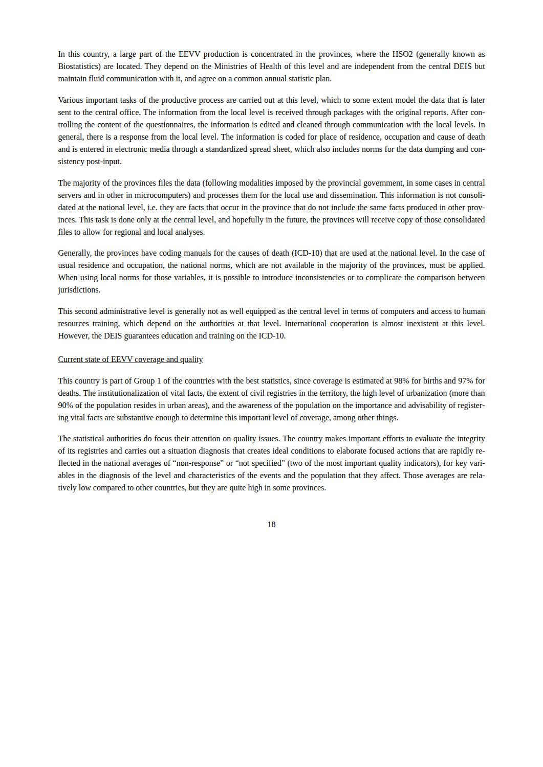In this country, a large part of the EEVV production is concentrated in the provinces, where the HSO2 (generally known as Biostatistics) are located. They depend on the Ministries of Health of this level and are independent from the central DEIS but maintain fluid communication with it, and agree on a common annual statistic plan.
Various important tasks of the productive process are carried out at this level, which to some extent model the data that is later sent to the central office. The information from the local level is received through packages with the original reports. After controlling the content of the questionnaires, the information is edited and cleaned through communication with the local levels. In general, there is a response from the local level. The information is coded for place of residence, occupation and cause of death and is entered in electronic media through a standardized spread sheet, which also includes norms for the data dumping and consistency post-input.
The majority of the provinces files the data (following modalities imposed by the provincial government, in some cases in central servers and in other in microcomputers) and processes them for the local use and dissemination. This information is not consolidated at the national level, i.e. they are facts that occur in the province that do not include the same facts produced in other provinces. This task is done only at the central level, and hopefully in the future, the provinces will receive copy of those consolidated files to allow for regional and local analyses.
Generally, the provinces have coding manuals for the causes of death (ICD-10) that are used at the national level. In the case of usual residence and occupation, the national norms, which are not available in the majority of the provinces, must be applied. When using local norms for those variables, it is possible to introduce inconsistencies or to complicate the comparison between jurisdictions.
This second administrative level is generally not as well equipped as the central level in terms of computers and access to human resources training, which depend on the authorities at that level. International cooperation is almost inexistent at this level. However, the DEIS guarantees education and training on the ICD-10.
Current state of EEVV coverage and quality
This country is part of Group 1 of the countries with the best statistics, since coverage is estimated at 98% for births and 97% for deaths. The institutionalization of vital facts, the extent of civil registries in the territory, the high level of urbanization (more than 90% of the population resides in urban areas), and the awareness of the population on the importance and advisability of registering vital facts are substantive enough to determine this important level of coverage, among other things.
The statistical authorities do focus their attention on quality issues. The country makes important efforts to evaluate the integrity of its registries and carries out a situation diagnosis that creates ideal conditions to elaborate focused actions that are rapidly reflected in the national averages of “non-response” or “not specified” (two of the most important quality indicators), for key variables in the diagnosis of the level and characteristics of the events and the population that they affect. Those averages are relatively low compared to other countries, but they are quite high in some provinces.
18